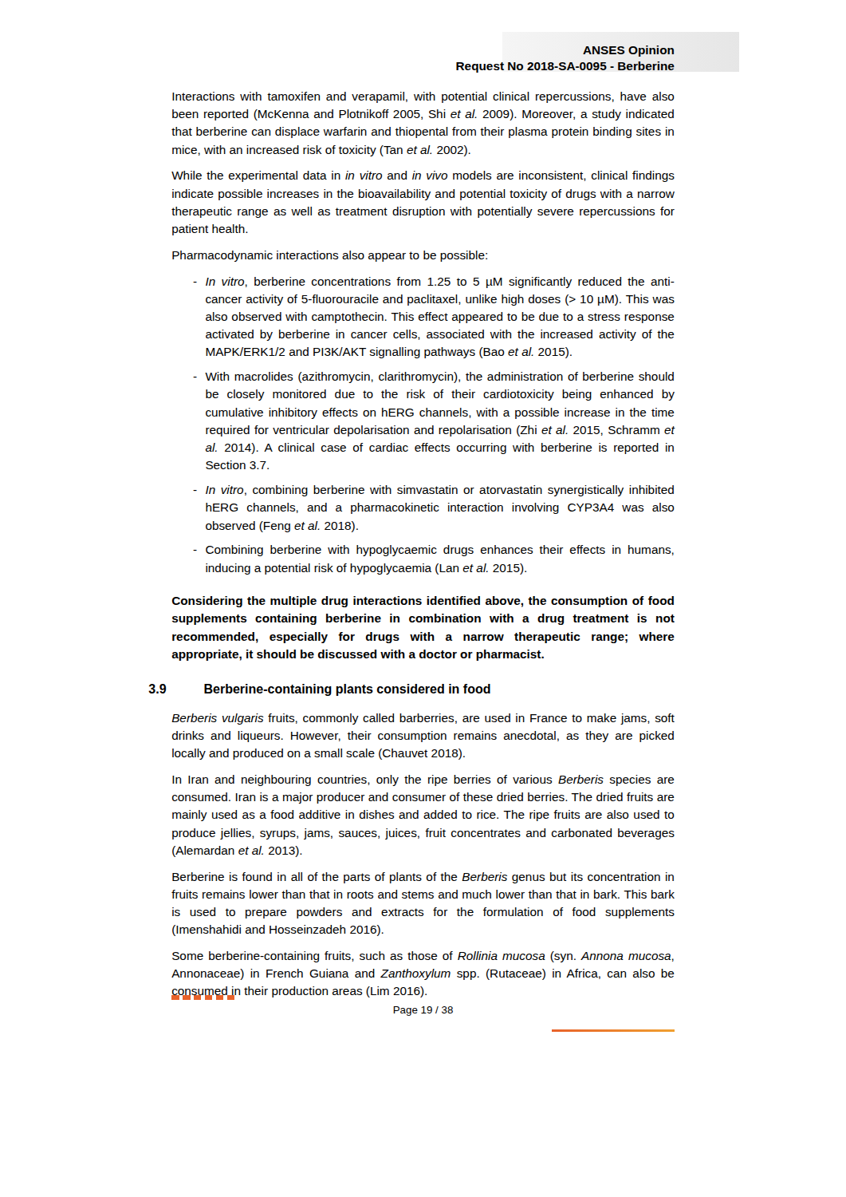ANSES Opinion Request No 2018-SA-0095 - Berberine
Interactions with tamoxifen and verapamil, with potential clinical repercussions, have also been reported (McKenna and Plotnikoff 2005, Shi et al. 2009). Moreover, a study indicated that berberine can displace warfarin and thiopental from their plasma protein binding sites in mice, with an increased risk of toxicity (Tan et al. 2002).
While the experimental data in in vitro and in vivo models are inconsistent, clinical findings indicate possible increases in the bioavailability and potential toxicity of drugs with a narrow therapeutic range as well as treatment disruption with potentially severe repercussions for patient health.
Pharmacodynamic interactions also appear to be possible:
In vitro, berberine concentrations from 1.25 to 5 µM significantly reduced the anti-cancer activity of 5-fluorouracile and paclitaxel, unlike high doses (> 10 µM). This was also observed with camptothecin. This effect appeared to be due to a stress response activated by berberine in cancer cells, associated with the increased activity of the MAPK/ERK1/2 and PI3K/AKT signalling pathways (Bao et al. 2015).
With macrolides (azithromycin, clarithromycin), the administration of berberine should be closely monitored due to the risk of their cardiotoxicity being enhanced by cumulative inhibitory effects on hERG channels, with a possible increase in the time required for ventricular depolarisation and repolarisation (Zhi et al. 2015, Schramm et al. 2014). A clinical case of cardiac effects occurring with berberine is reported in Section 3.7.
In vitro, combining berberine with simvastatin or atorvastatin synergistically inhibited hERG channels, and a pharmacokinetic interaction involving CYP3A4 was also observed (Feng et al. 2018).
Combining berberine with hypoglycaemic drugs enhances their effects in humans, inducing a potential risk of hypoglycaemia (Lan et al. 2015).
Considering the multiple drug interactions identified above, the consumption of food supplements containing berberine in combination with a drug treatment is not recommended, especially for drugs with a narrow therapeutic range; where appropriate, it should be discussed with a doctor or pharmacist.
3.9 Berberine-containing plants considered in food
Berberis vulgaris fruits, commonly called barberries, are used in France to make jams, soft drinks and liqueurs. However, their consumption remains anecdotal, as they are picked locally and produced on a small scale (Chauvet 2018).
In Iran and neighbouring countries, only the ripe berries of various Berberis species are consumed. Iran is a major producer and consumer of these dried berries. The dried fruits are mainly used as a food additive in dishes and added to rice. The ripe fruits are also used to produce jellies, syrups, jams, sauces, juices, fruit concentrates and carbonated beverages (Alemardan et al. 2013).
Berberine is found in all of the parts of plants of the Berberis genus but its concentration in fruits remains lower than that in roots and stems and much lower than that in bark. This bark is used to prepare powders and extracts for the formulation of food supplements (Imenshahidi and Hosseinzadeh 2016).
Some berberine-containing fruits, such as those of Rollinia mucosa (syn. Annona mucosa, Annonaceae) in French Guiana and Zanthoxylum spp. (Rutaceae) in Africa, can also be consumed in their production areas (Lim 2016).
Page 19 / 38